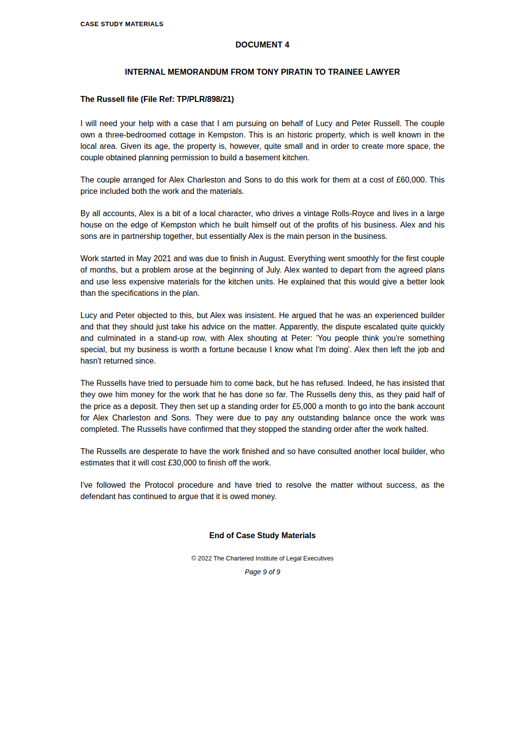CASE STUDY MATERIALS
DOCUMENT 4
INTERNAL MEMORANDUM FROM TONY PIRATIN TO TRAINEE LAWYER
The Russell file (File Ref: TP/PLR/898/21)
I will need your help with a case that I am pursuing on behalf of Lucy and Peter Russell. The couple own a three-bedroomed cottage in Kempston. This is an historic property, which is well known in the local area. Given its age, the property is, however, quite small and in order to create more space, the couple obtained planning permission to build a basement kitchen.
The couple arranged for Alex Charleston and Sons to do this work for them at a cost of £60,000. This price included both the work and the materials.
By all accounts, Alex is a bit of a local character, who drives a vintage Rolls-Royce and lives in a large house on the edge of Kempston which he built himself out of the profits of his business. Alex and his sons are in partnership together, but essentially Alex is the main person in the business.
Work started in May 2021 and was due to finish in August. Everything went smoothly for the first couple of months, but a problem arose at the beginning of July. Alex wanted to depart from the agreed plans and use less expensive materials for the kitchen units. He explained that this would give a better look than the specifications in the plan.
Lucy and Peter objected to this, but Alex was insistent. He argued that he was an experienced builder and that they should just take his advice on the matter. Apparently, the dispute escalated quite quickly and culminated in a stand-up row, with Alex shouting at Peter: 'You people think you're something special, but my business is worth a fortune because I know what I'm doing'. Alex then left the job and hasn't returned since.
The Russells have tried to persuade him to come back, but he has refused. Indeed, he has insisted that they owe him money for the work that he has done so far. The Russells deny this, as they paid half of the price as a deposit. They then set up a standing order for £5,000 a month to go into the bank account for Alex Charleston and Sons. They were due to pay any outstanding balance once the work was completed. The Russells have confirmed that they stopped the standing order after the work halted.
The Russells are desperate to have the work finished and so have consulted another local builder, who estimates that it will cost £30,000 to finish off the work.
I've followed the Protocol procedure and have tried to resolve the matter without success, as the defendant has continued to argue that it is owed money.
End of Case Study Materials
© 2022 The Chartered Institute of Legal Executives
Page 9 of 9